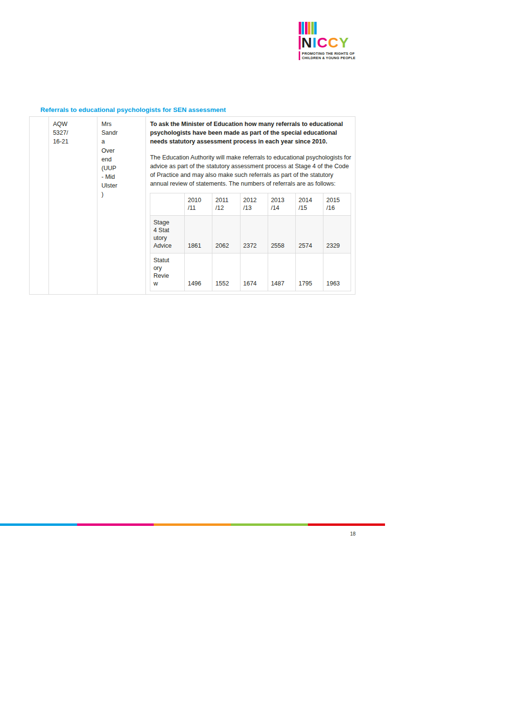NICCY
Promoting the rights of
children & young people
Referrals to educational psychologists for SEN assessment
| | AQW 5327/ 16-21 | Mrs Sandr a Over end (UUP - Mid Ulster ) | To ask the Minister of Education how many referrals to educational psychologists have been made as part of the special educational needs statutory assessment process in each year since 2010. The Education Authority will make referrals to educational psychologists for advice as part of the statutory assessment process at Stage 4 of the Code of Practice and may also make such referrals as part of the statutory annual review of statements. The numbers of referrals are as follows: / / 2010 /11 / 2011 /12 / 2012 /13 / 2013 /14 / 2014 /15 / 2015 /16 / / --- / --- / --- / --- / --- / --- / --- / / Stage 4 Stat utory Advice / 1861 / 2062 / 2372 / 2558 / 2574 / 2329 / / Statut ory Revie w / 1496 / 1552 / 1674 / 1487 / 1795 / 1963 / |
18